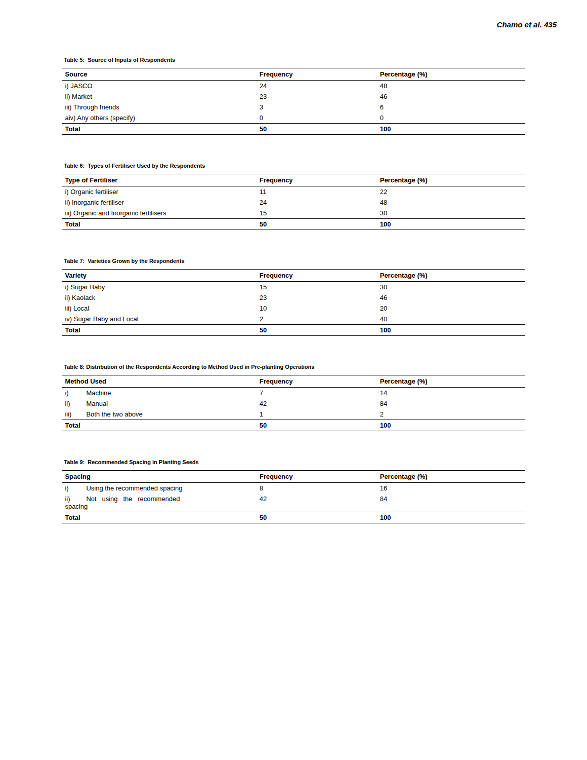Chamo et al. 435
Table 5: Source of Inputs of Respondents
| Source | Frequency | Percentage (%) |
| --- | --- | --- |
| i) JASCO | 24 | 48 |
| ii) Market | 23 | 46 |
| iii) Through friends | 3 | 6 |
| aiv) Any others (specify) | 0 | 0 |
| Total | 50 | 100 |
Table 6: Types of Fertiliser Used by the Respondents
| Type of Fertiliser | Frequency | Percentage (%) |
| --- | --- | --- |
| i) Organic fertiliser | 11 | 22 |
| ii) Inorganic fertiliser | 24 | 48 |
| iii) Organic and Inorganic fertilisers | 15 | 30 |
| Total | 50 | 100 |
Table 7: Varieties Grown by the Respondents
| Variety | Frequency | Percentage (%) |
| --- | --- | --- |
| i) Sugar Baby | 15 | 30 |
| ii) Kaolack | 23 | 46 |
| iii) Local | 10 | 20 |
| iv) Sugar Baby and Local | 2 | 40 |
| Total | 50 | 100 |
Table 8: Distribution of the Respondents According to Method Used in Pre-planting Operations
| Method Used | Frequency | Percentage (%) |
| --- | --- | --- |
| i) Machine | 7 | 14 |
| ii) Manual | 42 | 84 |
| iii) Both the two above | 1 | 2 |
| Total | 50 | 100 |
Table 9: Recommended Spacing in Planting Seeds
| Spacing | Frequency | Percentage (%) |
| --- | --- | --- |
| i) Using the recommended spacing | 8 | 16 |
| ii) Not using the recommended spacing | 42 | 84 |
| Total | 50 | 100 |